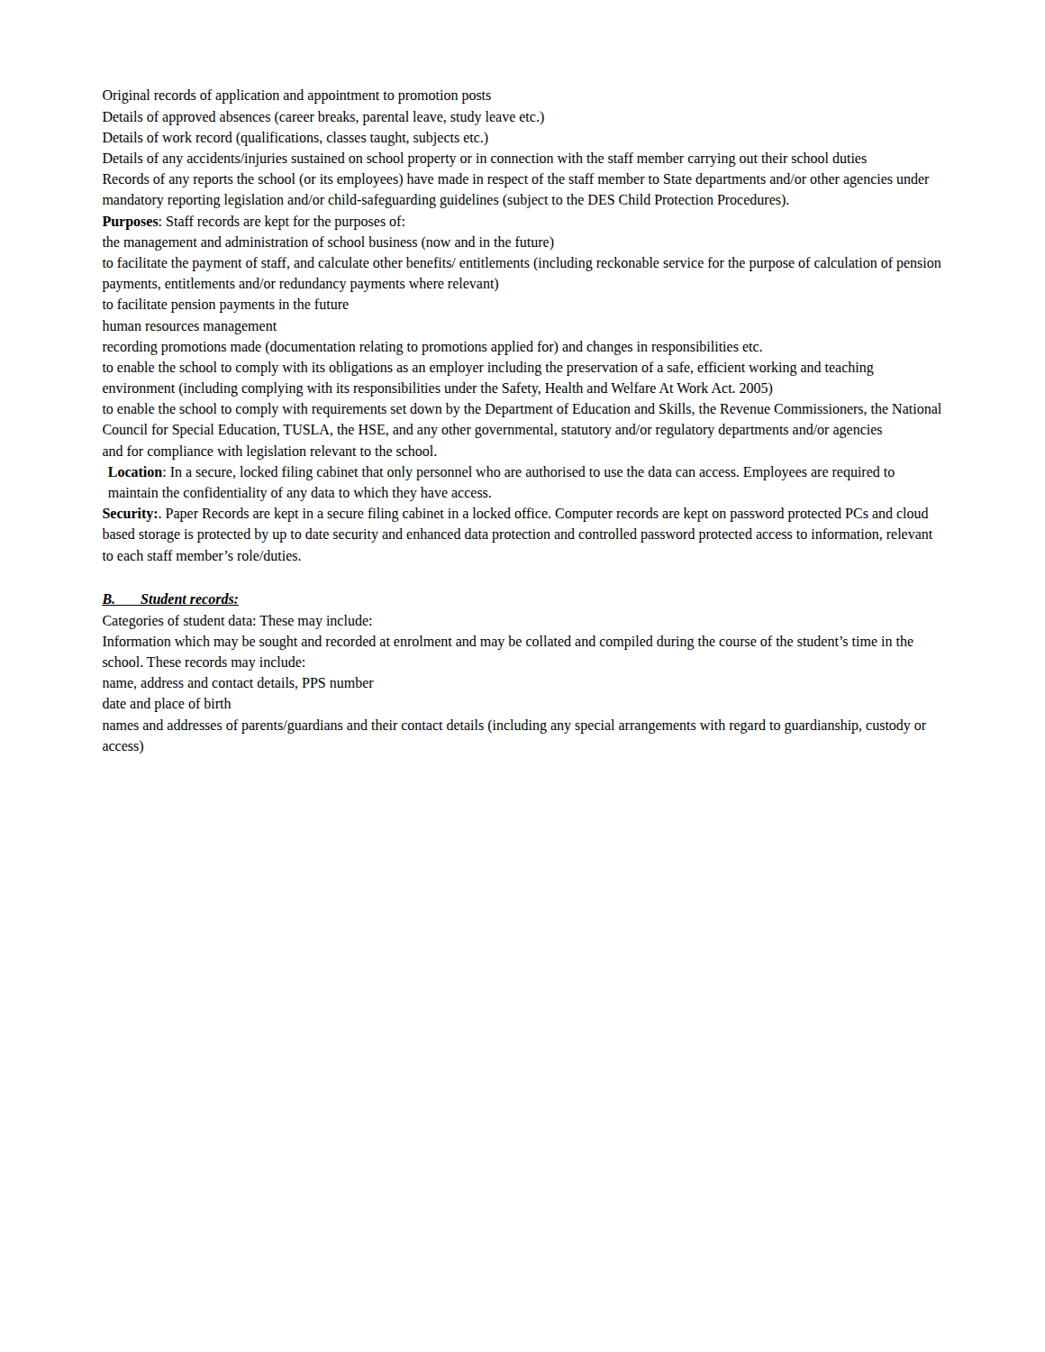Original records of application and appointment to promotion posts
Details of approved absences (career breaks, parental leave, study leave etc.)
Details of work record (qualifications, classes taught, subjects etc.)
Details of any accidents/injuries sustained on school property or in connection with the staff member carrying out their school duties
Records of any reports the school (or its employees) have made in respect of the staff member to State departments and/or other agencies under mandatory reporting legislation and/or child-safeguarding guidelines (subject to the DES Child Protection Procedures).
Purposes: Staff records are kept for the purposes of:
the management and administration of school business (now and in the future)
to facilitate the payment of staff, and calculate other benefits/ entitlements (including reckonable service for the purpose of calculation of pension payments, entitlements and/or redundancy payments where relevant)
to facilitate pension payments in the future
human resources management
recording promotions made (documentation relating to promotions applied for) and changes in responsibilities etc.
to enable the school to comply with its obligations as an employer including the preservation of a safe, efficient working and teaching environment (including complying with its responsibilities under the Safety, Health and Welfare At Work Act. 2005)
to enable the school to comply with requirements set down by the Department of Education and Skills, the Revenue Commissioners, the National Council for Special Education, TUSLA, the HSE, and any other governmental, statutory and/or regulatory departments and/or agencies
and for compliance with legislation relevant to the school.
Location: In a secure, locked filing cabinet that only personnel who are authorised to use the data can access. Employees are required to maintain the confidentiality of any data to which they have access.
Security:. Paper Records are kept in a secure filing cabinet in a locked office. Computer records are kept on password protected PCs and cloud based storage is protected by up to date security and enhanced data protection and controlled password protected access to information, relevant to each staff member’s role/duties.
B. Student records:
Categories of student data: These may include:
Information which may be sought and recorded at enrolment and may be collated and compiled during the course of the student’s time in the school. These records may include:
name, address and contact details, PPS number
date and place of birth
names and addresses of parents/guardians and their contact details (including any special arrangements with regard to guardianship, custody or access)